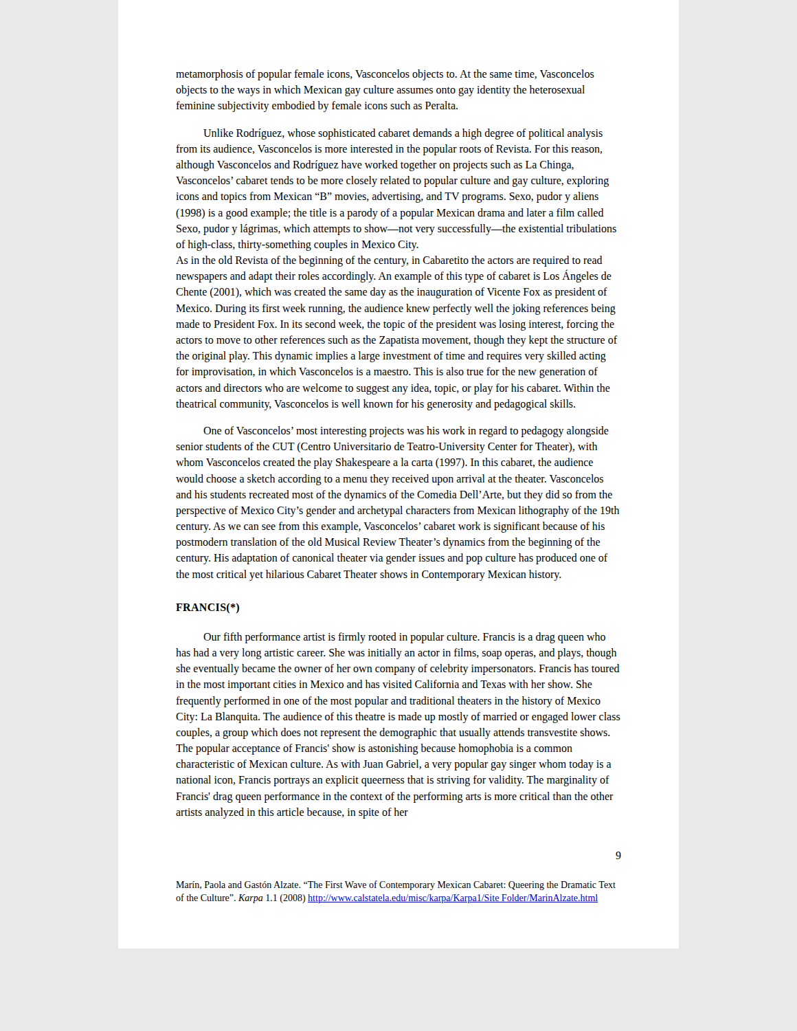metamorphosis of popular female icons, Vasconcelos objects to. At the same time, Vasconcelos objects to the ways in which Mexican gay culture assumes onto gay identity the heterosexual feminine subjectivity embodied by female icons such as Peralta.
Unlike Rodríguez, whose sophisticated cabaret demands a high degree of political analysis from its audience, Vasconcelos is more interested in the popular roots of Revista. For this reason, although Vasconcelos and Rodríguez have worked together on projects such as La Chinga, Vasconcelos’ cabaret tends to be more closely related to popular culture and gay culture, exploring icons and topics from Mexican “B” movies, advertising, and TV programs. Sexo, pudor y aliens (1998) is a good example; the title is a parody of a popular Mexican drama and later a film called Sexo, pudor y lágrimas, which attempts to show—not very successfully—the existential tribulations of high-class, thirty-something couples in Mexico City.
As in the old Revista of the beginning of the century, in Cabaretito the actors are required to read newspapers and adapt their roles accordingly. An example of this type of cabaret is Los Ángeles de Chente (2001), which was created the same day as the inauguration of Vicente Fox as president of Mexico. During its first week running, the audience knew perfectly well the joking references being made to President Fox. In its second week, the topic of the president was losing interest, forcing the actors to move to other references such as the Zapatista movement, though they kept the structure of the original play. This dynamic implies a large investment of time and requires very skilled acting for improvisation, in which Vasconcelos is a maestro. This is also true for the new generation of actors and directors who are welcome to suggest any idea, topic, or play for his cabaret. Within the theatrical community, Vasconcelos is well known for his generosity and pedagogical skills.
One of Vasconcelos’ most interesting projects was his work in regard to pedagogy alongside senior students of the CUT (Centro Universitario de Teatro-University Center for Theater), with whom Vasconcelos created the play Shakespeare a la carta (1997). In this cabaret, the audience would choose a sketch according to a menu they received upon arrival at the theater. Vasconcelos and his students recreated most of the dynamics of the Comedia Dell’Arte, but they did so from the perspective of Mexico City’s gender and archetypal characters from Mexican lithography of the 19th century. As we can see from this example, Vasconcelos’ cabaret work is significant because of his postmodern translation of the old Musical Review Theater’s dynamics from the beginning of the century. His adaptation of canonical theater via gender issues and pop culture has produced one of the most critical yet hilarious Cabaret Theater shows in Contemporary Mexican history.
FRANCIS(*)
Our fifth performance artist is firmly rooted in popular culture. Francis is a drag queen who has had a very long artistic career. She was initially an actor in films, soap operas, and plays, though she eventually became the owner of her own company of celebrity impersonators. Francis has toured in the most important cities in Mexico and has visited California and Texas with her show. She frequently performed in one of the most popular and traditional theaters in the history of Mexico City: La Blanquita. The audience of this theatre is made up mostly of married or engaged lower class couples, a group which does not represent the demographic that usually attends transvestite shows. The popular acceptance of Francis' show is astonishing because homophobia is a common characteristic of Mexican culture. As with Juan Gabriel, a very popular gay singer whom today is a national icon, Francis portrays an explicit queerness that is striving for validity. The marginality of Francis' drag queen performance in the context of the performing arts is more critical than the other artists analyzed in this article because, in spite of her
9
Marín, Paola and Gastón Alzate. “The First Wave of Contemporary Mexican Cabaret: Queering the Dramatic Text of the Culture”. Karpa 1.1 (2008) http://www.calstatela.edu/misc/karpa/Karpa1/Site Folder/MarinAlzate.html